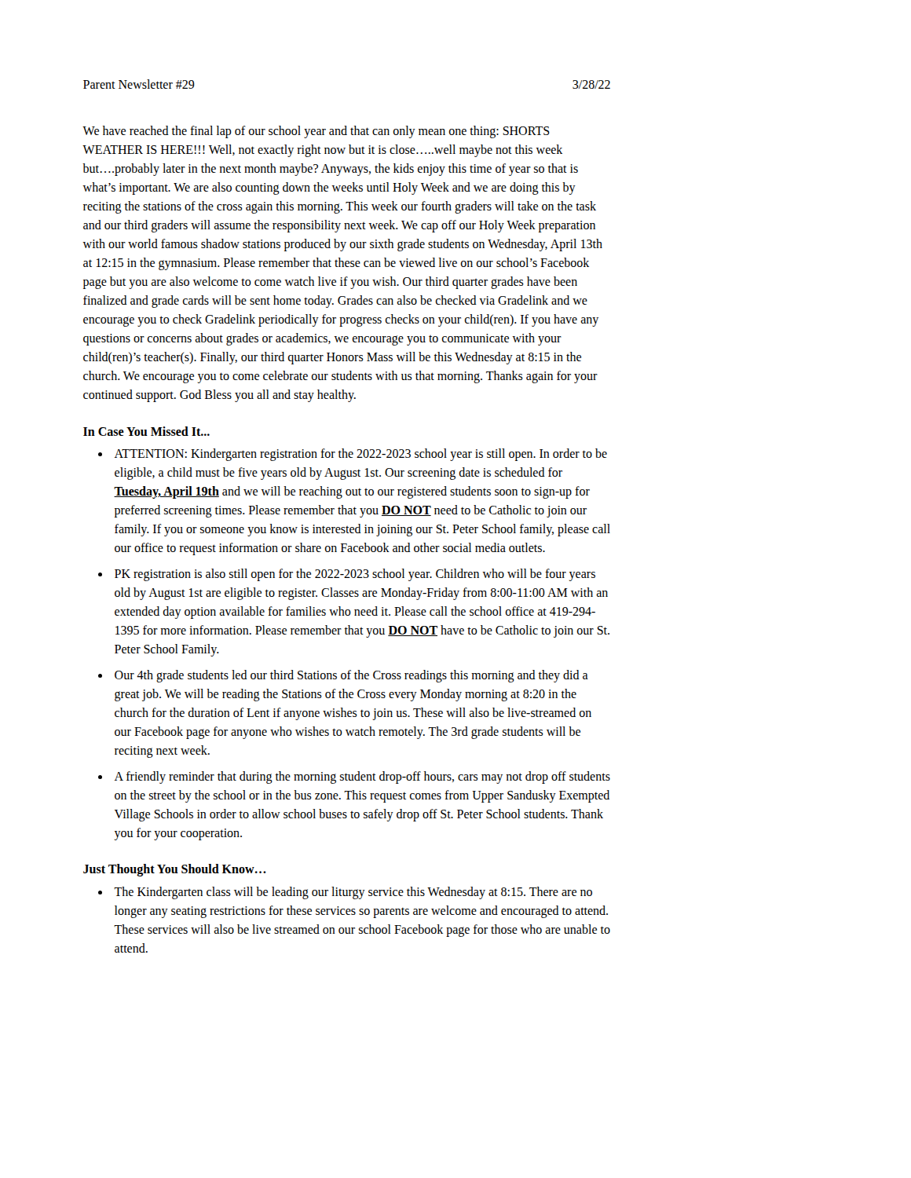Parent Newsletter #29 3/28/22
We have reached the final lap of our school year and that can only mean one thing: SHORTS WEATHER IS HERE!!! Well, not exactly right now but it is close…..well maybe not this week but….probably later in the next month maybe? Anyways, the kids enjoy this time of year so that is what’s important. We are also counting down the weeks until Holy Week and we are doing this by reciting the stations of the cross again this morning. This week our fourth graders will take on the task and our third graders will assume the responsibility next week. We cap off our Holy Week preparation with our world famous shadow stations produced by our sixth grade students on Wednesday, April 13th at 12:15 in the gymnasium. Please remember that these can be viewed live on our school’s Facebook page but you are also welcome to come watch live if you wish. Our third quarter grades have been finalized and grade cards will be sent home today. Grades can also be checked via Gradelink and we encourage you to check Gradelink periodically for progress checks on your child(ren). If you have any questions or concerns about grades or academics, we encourage you to communicate with your child(ren)’s teacher(s). Finally, our third quarter Honors Mass will be this Wednesday at 8:15 in the church. We encourage you to come celebrate our students with us that morning. Thanks again for your continued support. God Bless you all and stay healthy.
In Case You Missed It...
ATTENTION: Kindergarten registration for the 2022-2023 school year is still open. In order to be eligible, a child must be five years old by August 1st. Our screening date is scheduled for Tuesday, April 19th and we will be reaching out to our registered students soon to sign-up for preferred screening times. Please remember that you DO NOT need to be Catholic to join our family. If you or someone you know is interested in joining our St. Peter School family, please call our office to request information or share on Facebook and other social media outlets.
PK registration is also still open for the 2022-2023 school year. Children who will be four years old by August 1st are eligible to register. Classes are Monday-Friday from 8:00-11:00 AM with an extended day option available for families who need it. Please call the school office at 419-294-1395 for more information. Please remember that you DO NOT have to be Catholic to join our St. Peter School Family.
Our 4th grade students led our third Stations of the Cross readings this morning and they did a great job. We will be reading the Stations of the Cross every Monday morning at 8:20 in the church for the duration of Lent if anyone wishes to join us. These will also be live-streamed on our Facebook page for anyone who wishes to watch remotely. The 3rd grade students will be reciting next week.
A friendly reminder that during the morning student drop-off hours, cars may not drop off students on the street by the school or in the bus zone. This request comes from Upper Sandusky Exempted Village Schools in order to allow school buses to safely drop off St. Peter School students. Thank you for your cooperation.
Just Thought You Should Know…
The Kindergarten class will be leading our liturgy service this Wednesday at 8:15. There are no longer any seating restrictions for these services so parents are welcome and encouraged to attend. These services will also be live streamed on our school Facebook page for those who are unable to attend.